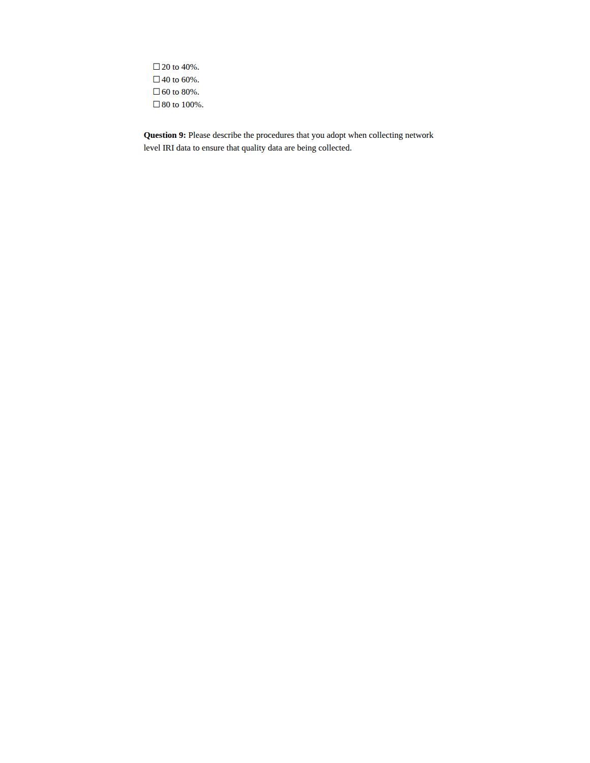☐20 to 40%.
☐40 to 60%.
☐60 to 80%.
☐80 to 100%.
Question 9: Please describe the procedures that you adopt when collecting network level IRI data to ensure that quality data are being collected.